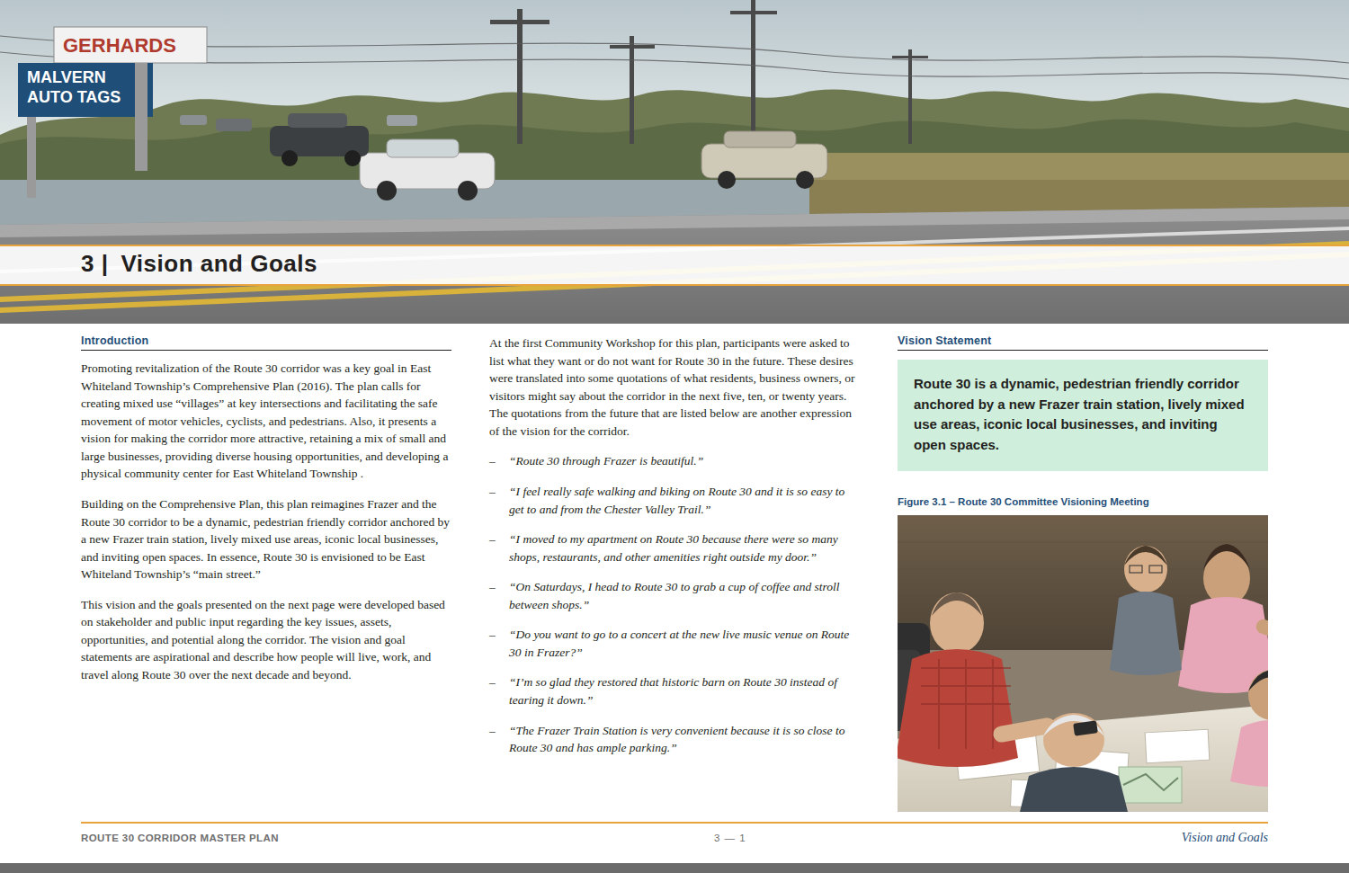GERHARDS MALVERN AUTO TAGS
3 |Vision and Goals
Introduction
Promoting revitalization of the Route 30 corridor was a key goal in East Whiteland Township’s Comprehensive Plan (2016). The plan calls for creating mixed use “villages” at key intersections and facilitating the safe movement of motor vehicles, cyclists, and pedestrians. Also, it presents a vision for making the corridor more attractive, retaining a mix of small and large businesses, providing diverse housing opportunities, and developing a physical community center for East Whiteland Township .
Building on the Comprehensive Plan, this plan reimagines Frazer and the Route 30 corridor to be a dynamic, pedestrian friendly corridor anchored by a new Frazer train station, lively mixed use areas, iconic local businesses, and inviting open spaces. In essence, Route 30 is envisioned to be East Whiteland Township’s “main street.”
This vision and the goals presented on the next page were developed based on stakeholder and public input regarding the key issues, assets, opportunities, and potential along the corridor. The vision and goal statements are aspirational and describe how people will live, work, and travel along Route 30 over the next decade and beyond.
At the first Community Workshop for this plan, participants were asked to list what they want or do not want for Route 30 in the future. These desires were translated into some quotations of what residents, business owners, or visitors might say about the corridor in the next five, ten, or twenty years. The quotations from the future that are listed below are another expression of the vision for the corridor.
“Route 30 through Frazer is beautiful.”
“I feel really safe walking and biking on Route 30 and it is so easy to get to and from the Chester Valley Trail.”
“I moved to my apartment on Route 30 because there were so many shops, restaurants, and other amenities right outside my door.”
“On Saturdays, I head to Route 30 to grab a cup of coffee and stroll between shops.”
“Do you want to go to a concert at the new live music venue on Route 30 in Frazer?”
“I’m so glad they restored that historic barn on Route 30 instead of tearing it down.”
“The Frazer Train Station is very convenient because it is so close to Route 30 and has ample parking.”
Vision Statement
Route 30 is a dynamic, pedestrian friendly corridor anchored by a new Frazer train station, lively mixed use areas, iconic local businesses, and inviting open spaces.
Figure 3.1 – Route 30 Committee Visioning Meeting
ROUTE 30 CORRIDOR MASTER PLAN
3 — 1
Vision and Goals